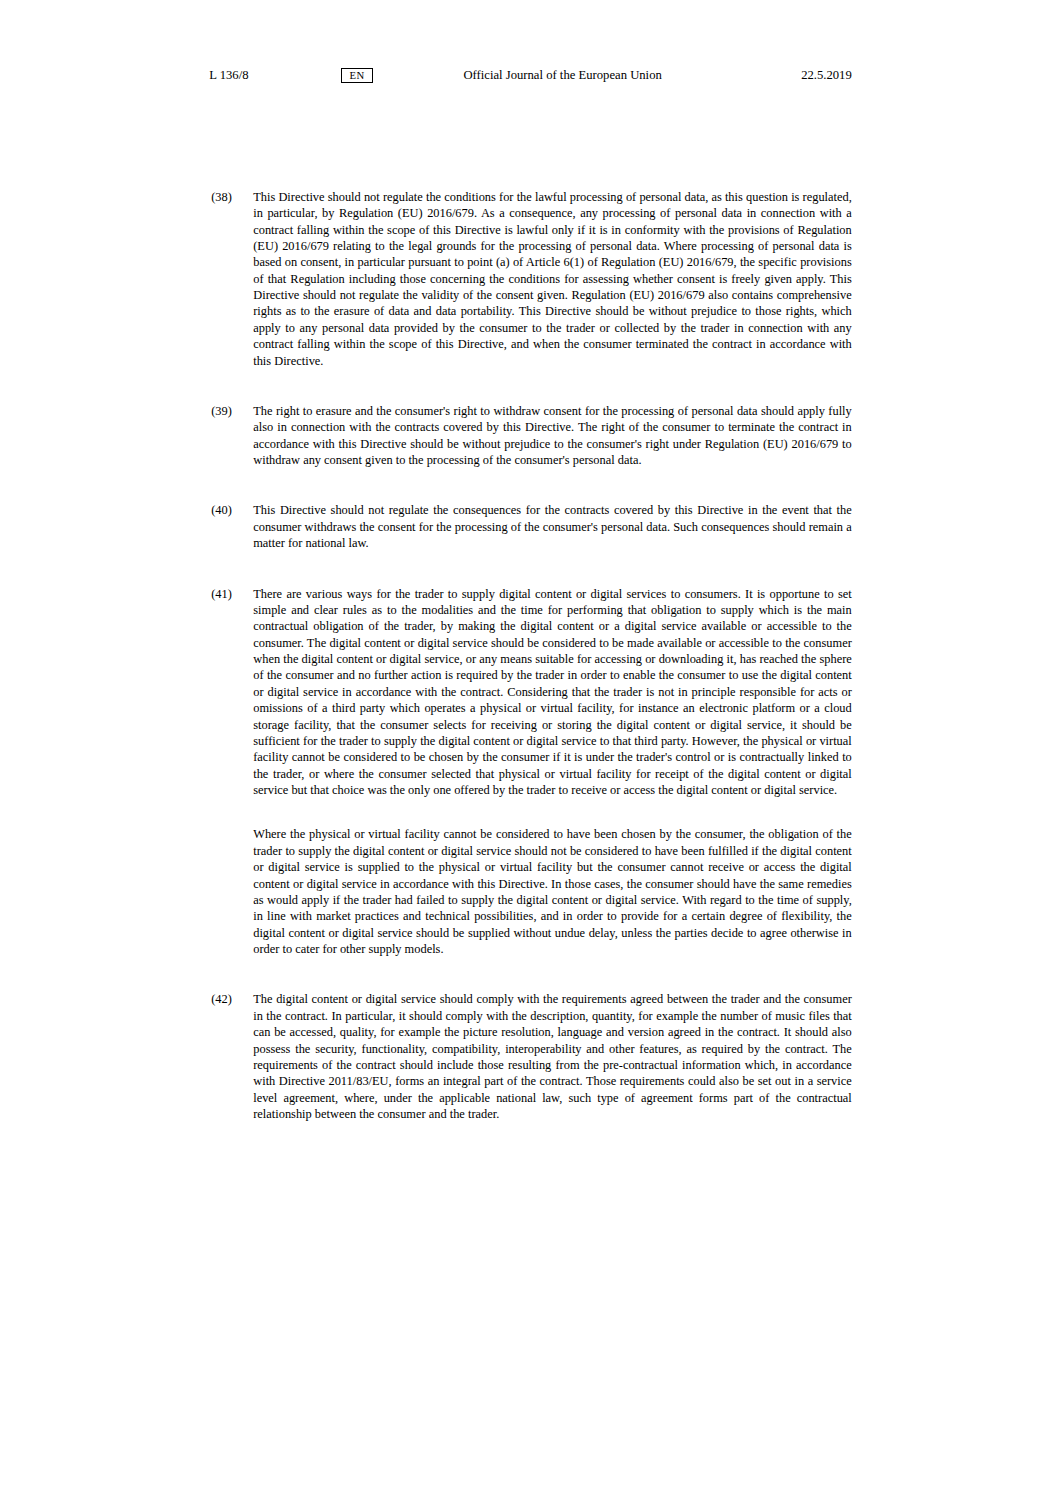L 136/8
EN
Official Journal of the European Union
22.5.2019
(38)
This Directive should not regulate the conditions for the lawful processing of personal data, as this question is regulated, in particular, by Regulation (EU) 2016/679. As a consequence, any processing of personal data in connection with a contract falling within the scope of this Directive is lawful only if it is in conformity with the provisions of Regulation (EU) 2016/679 relating to the legal grounds for the processing of personal data. Where processing of personal data is based on consent, in particular pursuant to point (a) of Article 6(1) of Regulation (EU) 2016/679, the specific provisions of that Regulation including those concerning the conditions for assessing whether consent is freely given apply. This Directive should not regulate the validity of the consent given. Regulation (EU) 2016/679 also contains comprehensive rights as to the erasure of data and data portability. This Directive should be without prejudice to those rights, which apply to any personal data provided by the consumer to the trader or collected by the trader in connection with any contract falling within the scope of this Directive, and when the consumer terminated the contract in accordance with this Directive.
(39)
The right to erasure and the consumer's right to withdraw consent for the processing of personal data should apply fully also in connection with the contracts covered by this Directive. The right of the consumer to terminate the contract in accordance with this Directive should be without prejudice to the consumer's right under Regulation (EU) 2016/679 to withdraw any consent given to the processing of the consumer's personal data.
(40)
This Directive should not regulate the consequences for the contracts covered by this Directive in the event that the consumer withdraws the consent for the processing of the consumer's personal data. Such consequences should remain a matter for national law.
(41)
There are various ways for the trader to supply digital content or digital services to consumers. It is opportune to set simple and clear rules as to the modalities and the time for performing that obligation to supply which is the main contractual obligation of the trader, by making the digital content or a digital service available or accessible to the consumer. The digital content or digital service should be considered to be made available or accessible to the consumer when the digital content or digital service, or any means suitable for accessing or downloading it, has reached the sphere of the consumer and no further action is required by the trader in order to enable the consumer to use the digital content or digital service in accordance with the contract. Considering that the trader is not in principle responsible for acts or omissions of a third party which operates a physical or virtual facility, for instance an electronic platform or a cloud storage facility, that the consumer selects for receiving or storing the digital content or digital service, it should be sufficient for the trader to supply the digital content or digital service to that third party. However, the physical or virtual facility cannot be considered to be chosen by the consumer if it is under the trader's control or is contractually linked to the trader, or where the consumer selected that physical or virtual facility for receipt of the digital content or digital service but that choice was the only one offered by the trader to receive or access the digital content or digital service.
Where the physical or virtual facility cannot be considered to have been chosen by the consumer, the obligation of the trader to supply the digital content or digital service should not be considered to have been fulfilled if the digital content or digital service is supplied to the physical or virtual facility but the consumer cannot receive or access the digital content or digital service in accordance with this Directive. In those cases, the consumer should have the same remedies as would apply if the trader had failed to supply the digital content or digital service. With regard to the time of supply, in line with market practices and technical possibilities, and in order to provide for a certain degree of flexibility, the digital content or digital service should be supplied without undue delay, unless the parties decide to agree otherwise in order to cater for other supply models.
(42)
The digital content or digital service should comply with the requirements agreed between the trader and the consumer in the contract. In particular, it should comply with the description, quantity, for example the number of music files that can be accessed, quality, for example the picture resolution, language and version agreed in the contract. It should also possess the security, functionality, compatibility, interoperability and other features, as required by the contract. The requirements of the contract should include those resulting from the pre-contractual information which, in accordance with Directive 2011/83/EU, forms an integral part of the contract. Those requirements could also be set out in a service level agreement, where, under the applicable national law, such type of agreement forms part of the contractual relationship between the consumer and the trader.